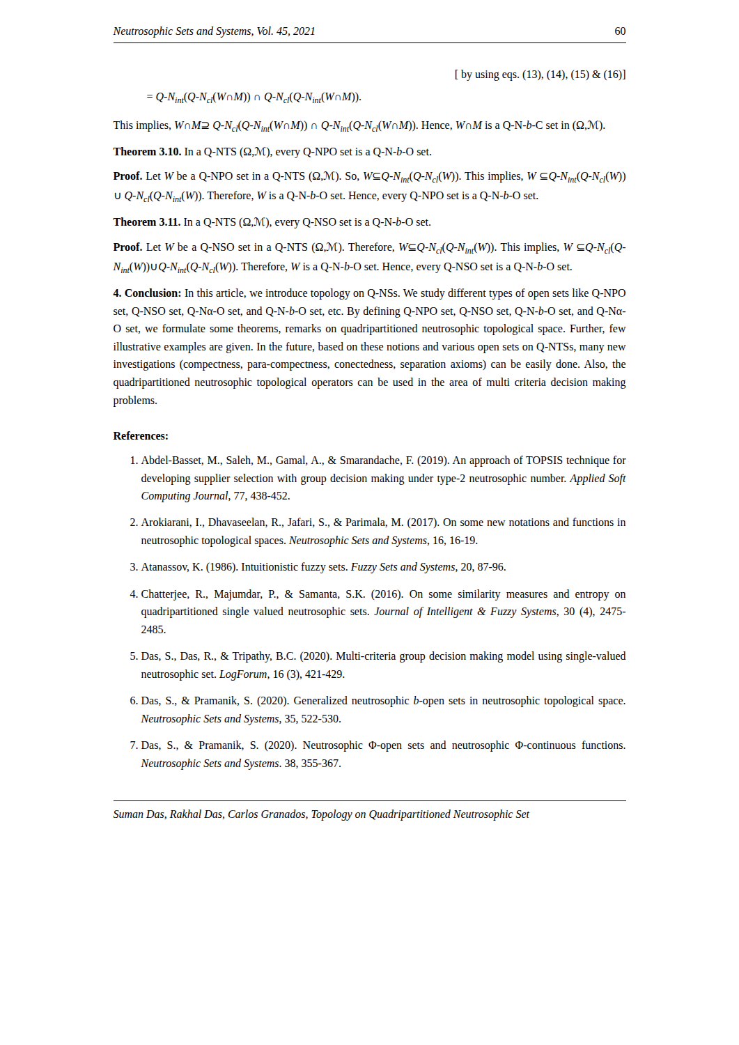Neutrosophic Sets and Systems, Vol. 45, 2021 60
[ by using eqs. (13), (14), (15) & (16)]
= Q-Nint(Q-Ncl(W∩M)) ∩ Q-Ncl(Q-Nint(W∩M)).
This implies, W∩M⊇ Q-Ncl(Q-Nint(W∩M)) ∩ Q-Nint(Q-Ncl(W∩M)). Hence, W∩M is a Q-N-b-C set in (Ω,ℳ).
Theorem 3.10. In a Q-NTS (Ω,ℳ), every Q-NPO set is a Q-N-b-O set.
Proof. Let W be a Q-NPO set in a Q-NTS (Ω,ℳ). So, W⊆Q-Nint(Q-Ncl(W)). This implies, W ⊆Q-Nint(Q-Ncl(W)) ∪ Q-Ncl(Q-Nint(W)). Therefore, W is a Q-N-b-O set. Hence, every Q-NPO set is a Q-N-b-O set.
Theorem 3.11. In a Q-NTS (Ω,ℳ), every Q-NSO set is a Q-N-b-O set.
Proof. Let W be a Q-NSO set in a Q-NTS (Ω,ℳ). Therefore, W⊆Q-Ncl(Q-Nint(W)). This implies, W ⊆Q-Ncl(Q-Nint(W))∪Q-Nint(Q-Ncl(W)). Therefore, W is a Q-N-b-O set. Hence, every Q-NSO set is a Q-N-b-O set.
4. Conclusion: In this article, we introduce topology on Q-NSs. We study different types of open sets like Q-NPO set, Q-NSO set, Q-Nα-O set, and Q-N-b-O set, etc. By defining Q-NPO set, Q-NSO set, Q-N-b-O set, and Q-Nα-O set, we formulate some theorems, remarks on quadripartitioned neutrosophic topological space. Further, few illustrative examples are given. In the future, based on these notions and various open sets on Q-NTSs, many new investigations (compectness, para-compectness, conectedness, separation axioms) can be easily done. Also, the quadripartitioned neutrosophic topological operators can be used in the area of multi criteria decision making problems.
References:
Abdel-Basset, M., Saleh, M., Gamal, A., & Smarandache, F. (2019). An approach of TOPSIS technique for developing supplier selection with group decision making under type-2 neutrosophic number. Applied Soft Computing Journal, 77, 438-452.
Arokiarani, I., Dhavaseelan, R., Jafari, S., & Parimala, M. (2017). On some new notations and functions in neutrosophic topological spaces. Neutrosophic Sets and Systems, 16, 16-19.
Atanassov, K. (1986). Intuitionistic fuzzy sets. Fuzzy Sets and Systems, 20, 87-96.
Chatterjee, R., Majumdar, P., & Samanta, S.K. (2016). On some similarity measures and entropy on quadripartitioned single valued neutrosophic sets. Journal of Intelligent & Fuzzy Systems, 30 (4), 2475-2485.
Das, S., Das, R., & Tripathy, B.C. (2020). Multi-criteria group decision making model using single-valued neutrosophic set. LogForum, 16 (3), 421-429.
Das, S., & Pramanik, S. (2020). Generalized neutrosophic b-open sets in neutrosophic topological space. Neutrosophic Sets and Systems, 35, 522-530.
Das, S., & Pramanik, S. (2020). Neutrosophic Φ-open sets and neutrosophic Φ-continuous functions. Neutrosophic Sets and Systems. 38, 355-367.
Suman Das, Rakhal Das, Carlos Granados, Topology on Quadripartitioned Neutrosophic Set